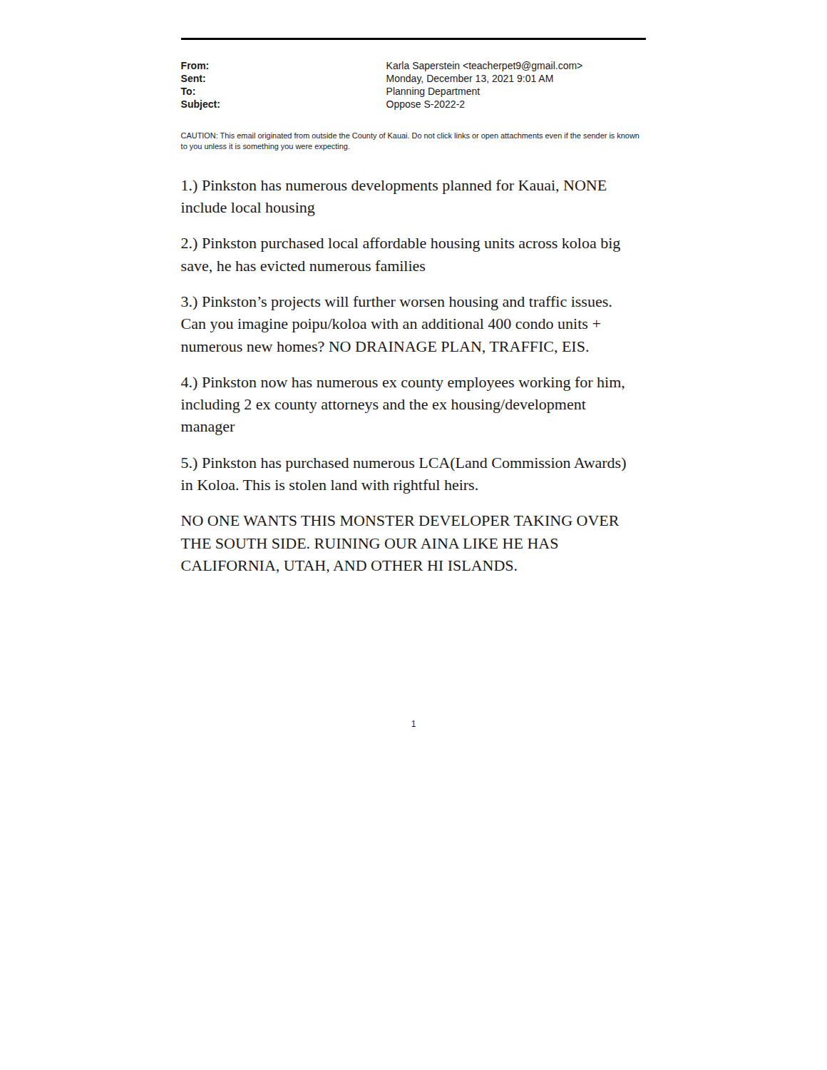| From: | Karla Saperstein <teacherpet9@gmail.com> |
| Sent: | Monday, December 13, 2021 9:01 AM |
| To: | Planning Department |
| Subject: | Oppose S-2022-2 |
CAUTION: This email originated from outside the County of Kauai. Do not click links or open attachments even if the sender is known to you unless it is something you were expecting.
1.) Pinkston has numerous developments planned for Kauai, NONE include local housing
2.) Pinkston purchased local affordable housing units across koloa big save, he has evicted numerous families
3.) Pinkston’s projects will further worsen housing and traffic issues. Can you imagine poipu/koloa with an additional 400 condo units + numerous new homes? NO DRAINAGE PLAN, TRAFFIC, EIS.
4.) Pinkston now has numerous ex county employees working for him, including 2 ex county attorneys and the ex housing/development manager
5.) Pinkston has purchased numerous LCA(Land Commission Awards) in Koloa. This is stolen land with rightful heirs.
NO ONE WANTS THIS MONSTER DEVELOPER TAKING OVER THE SOUTH SIDE. RUINING OUR AINA LIKE HE HAS CALIFORNIA, UTAH, AND OTHER HI ISLANDS.
1